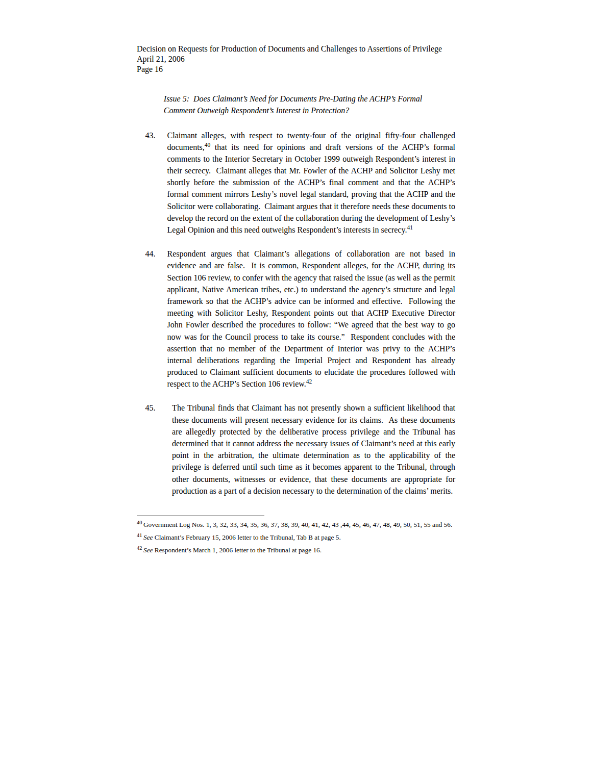Decision on Requests for Production of Documents and Challenges to Assertions of Privilege
April 21, 2006
Page 16
Issue 5: Does Claimant’s Need for Documents Pre-Dating the ACHP’s Formal Comment Outweigh Respondent’s Interest in Protection?
43. Claimant alleges, with respect to twenty-four of the original fifty-four challenged documents,40 that its need for opinions and draft versions of the ACHP’s formal comments to the Interior Secretary in October 1999 outweigh Respondent’s interest in their secrecy. Claimant alleges that Mr. Fowler of the ACHP and Solicitor Leshy met shortly before the submission of the ACHP’s final comment and that the ACHP’s formal comment mirrors Leshy’s novel legal standard, proving that the ACHP and the Solicitor were collaborating. Claimant argues that it therefore needs these documents to develop the record on the extent of the collaboration during the development of Leshy’s Legal Opinion and this need outweighs Respondent’s interests in secrecy.41
44. Respondent argues that Claimant’s allegations of collaboration are not based in evidence and are false. It is common, Respondent alleges, for the ACHP, during its Section 106 review, to confer with the agency that raised the issue (as well as the permit applicant, Native American tribes, etc.) to understand the agency’s structure and legal framework so that the ACHP’s advice can be informed and effective. Following the meeting with Solicitor Leshy, Respondent points out that ACHP Executive Director John Fowler described the procedures to follow: “We agreed that the best way to go now was for the Council process to take its course.” Respondent concludes with the assertion that no member of the Department of Interior was privy to the ACHP’s internal deliberations regarding the Imperial Project and Respondent has already produced to Claimant sufficient documents to elucidate the procedures followed with respect to the ACHP’s Section 106 review.42
45. The Tribunal finds that Claimant has not presently shown a sufficient likelihood that these documents will present necessary evidence for its claims. As these documents are allegedly protected by the deliberative process privilege and the Tribunal has determined that it cannot address the necessary issues of Claimant’s need at this early point in the arbitration, the ultimate determination as to the applicability of the privilege is deferred until such time as it becomes apparent to the Tribunal, through other documents, witnesses or evidence, that these documents are appropriate for production as a part of a decision necessary to the determination of the claims’ merits.
40 Government Log Nos. 1, 3, 32, 33, 34, 35, 36, 37, 38, 39, 40, 41, 42, 43 ,44, 45, 46, 47, 48, 49, 50, 51, 55 and 56.
41 See Claimant’s February 15, 2006 letter to the Tribunal, Tab B at page 5.
42 See Respondent’s March 1, 2006 letter to the Tribunal at page 16.